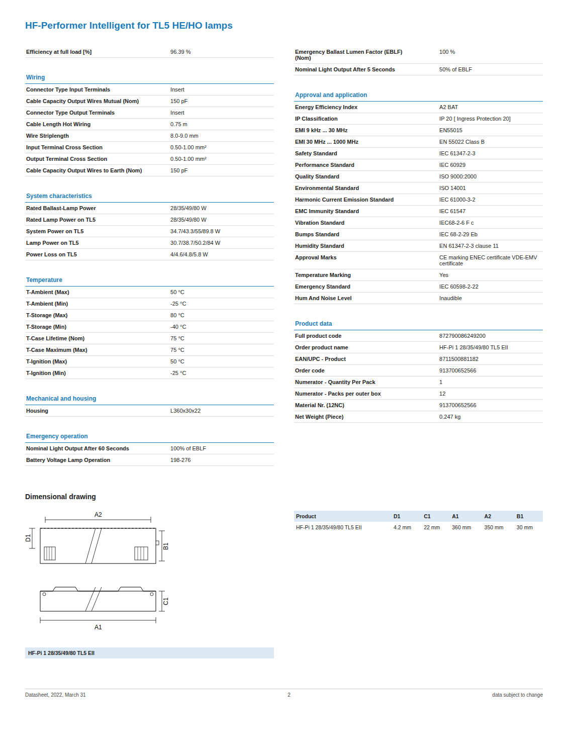HF-Performer Intelligent for TL5 HE/HO lamps
| Efficiency at full load [%] | 96.39 % |
| Wiring |
| Connector Type Input Terminals | Insert |
| Cable Capacity Output Wires Mutual (Nom) | 150 pF |
| Connector Type Output Terminals | Insert |
| Cable Length Hot Wiring | 0.75 m |
| Wire Striplength | 8.0-9.0 mm |
| Input Terminal Cross Section | 0.50-1.00 mm² |
| Output Terminal Cross Section | 0.50-1.00 mm² |
| Cable Capacity Output Wires to Earth (Nom) | 150 pF |
| System characteristics |
| Rated Ballast-Lamp Power | 28/35/49/80 W |
| Rated Lamp Power on TL5 | 28/35/49/80 W |
| System Power on TL5 | 34.7/43.3/55/89.8 W |
| Lamp Power on TL5 | 30.7/38.7/50.2/84 W |
| Power Loss on TL5 | 4/4.6/4.8/5.8 W |
| Temperature |
| T-Ambient (Max) | 50 °C |
| T-Ambient (Min) | -25 °C |
| T-Storage (Max) | 80 °C |
| T-Storage (Min) | -40 °C |
| T-Case Lifetime (Nom) | 75 °C |
| T-Case Maximum (Max) | 75 °C |
| T-Ignition (Max) | 50 °C |
| T-Ignition (Min) | -25 °C |
| Mechanical and housing |
| Housing | L360x30x22 |
| Emergency operation |
| Nominal Light Output After 60 Seconds | 100% of EBLF |
| Battery Voltage Lamp Operation | 198-276 |
| Emergency Ballast Lumen Factor (EBLF) (Nom) | 100 % |
| Nominal Light Output After 5 Seconds | 50% of EBLF |
| Approval and application |
| Energy Efficiency Index | A2 BAT |
| IP Classification | IP 20 [ Ingress Protection 20] |
| EMI 9 kHz ... 30 MHz | EN55015 |
| EMI 30 MHz ... 1000 MHz | EN 55022 Class B |
| Safety Standard | IEC 61347-2-3 |
| Performance Standard | IEC 60929 |
| Quality Standard | ISO 9000:2000 |
| Environmental Standard | ISO 14001 |
| Harmonic Current Emission Standard | IEC 61000-3-2 |
| EMC Immunity Standard | IEC 61547 |
| Vibration Standard | IEC68-2-6 F c |
| Bumps Standard | IEC 68-2-29 Eb |
| Humidity Standard | EN 61347-2-3 clause 11 |
| Approval Marks | CE marking ENEC certificate VDE-EMV certificate |
| Temperature Marking | Yes |
| Emergency Standard | IEC 60598-2-22 |
| Hum And Noise Level | Inaudible |
| Product data |
| Full product code | 872790086249200 |
| Order product name | HF-Pi 1 28/35/49/80 TL5 EII |
| EAN/UPC - Product | 8711500881182 |
| Order code | 913700652566 |
| Numerator - Quantity Per Pack | 1 |
| Numerator - Packs per outer box | 12 |
| Material Nr. (12NC) | 913700652566 |
| Net Weight (Piece) | 0.247 kg |
Dimensional drawing
A2 D1 B1 C1 A1
HF-Pi 1 28/35/49/80 TL5 EII
| Product | D1 | C1 | A1 | A2 | B1 |
| --- | --- | --- | --- | --- | --- |
| HF-Pi 1 28/35/49/80 TL5 EII | 4.2 mm | 22 mm | 360 mm | 350 mm | 30 mm |
Datasheet, 2022, March 31 2 data subject to change